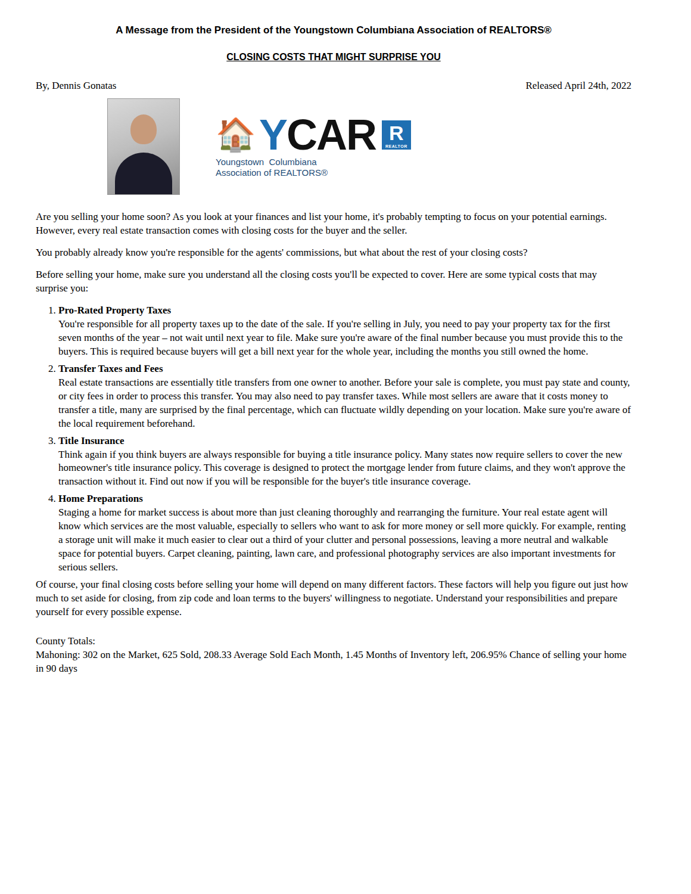A Message from the President of the Youngstown Columbiana Association of REALTORS®
CLOSING COSTS THAT MIGHT SURPRISE YOU
By, Dennis Gonatas Released April 24th, 2022
🏠 YCAR RREALTOR
Youngstown Columbiana
Association of REALTORS®
Are you selling your home soon? As you look at your finances and list your home, it's probably tempting to focus on your potential earnings. However, every real estate transaction comes with closing costs for the buyer and the seller.
You probably already know you're responsible for the agents' commissions, but what about the rest of your closing costs?
Before selling your home, make sure you understand all the closing costs you'll be expected to cover. Here are some typical costs that may surprise you:
Pro-Rated Property Taxes
You're responsible for all property taxes up to the date of the sale. If you're selling in July, you need to pay your property tax for the first seven months of the year – not wait until next year to file. Make sure you're aware of the final number because you must provide this to the buyers. This is required because buyers will get a bill next year for the whole year, including the months you still owned the home.
Transfer Taxes and Fees
Real estate transactions are essentially title transfers from one owner to another. Before your sale is complete, you must pay state and county, or city fees in order to process this transfer. You may also need to pay transfer taxes. While most sellers are aware that it costs money to transfer a title, many are surprised by the final percentage, which can fluctuate wildly depending on your location. Make sure you're aware of the local requirement beforehand.
Title Insurance
Think again if you think buyers are always responsible for buying a title insurance policy. Many states now require sellers to cover the new homeowner's title insurance policy. This coverage is designed to protect the mortgage lender from future claims, and they won't approve the transaction without it. Find out now if you will be responsible for the buyer's title insurance coverage.
Home Preparations
Staging a home for market success is about more than just cleaning thoroughly and rearranging the furniture. Your real estate agent will know which services are the most valuable, especially to sellers who want to ask for more money or sell more quickly. For example, renting a storage unit will make it much easier to clear out a third of your clutter and personal possessions, leaving a more neutral and walkable space for potential buyers. Carpet cleaning, painting, lawn care, and professional photography services are also important investments for serious sellers.
Of course, your final closing costs before selling your home will depend on many different factors. These factors will help you figure out just how much to set aside for closing, from zip code and loan terms to the buyers' willingness to negotiate. Understand your responsibilities and prepare yourself for every possible expense.
County Totals:
Mahoning: 302 on the Market, 625 Sold, 208.33 Average Sold Each Month, 1.45 Months of Inventory left, 206.95% Chance of selling your home in 90 days